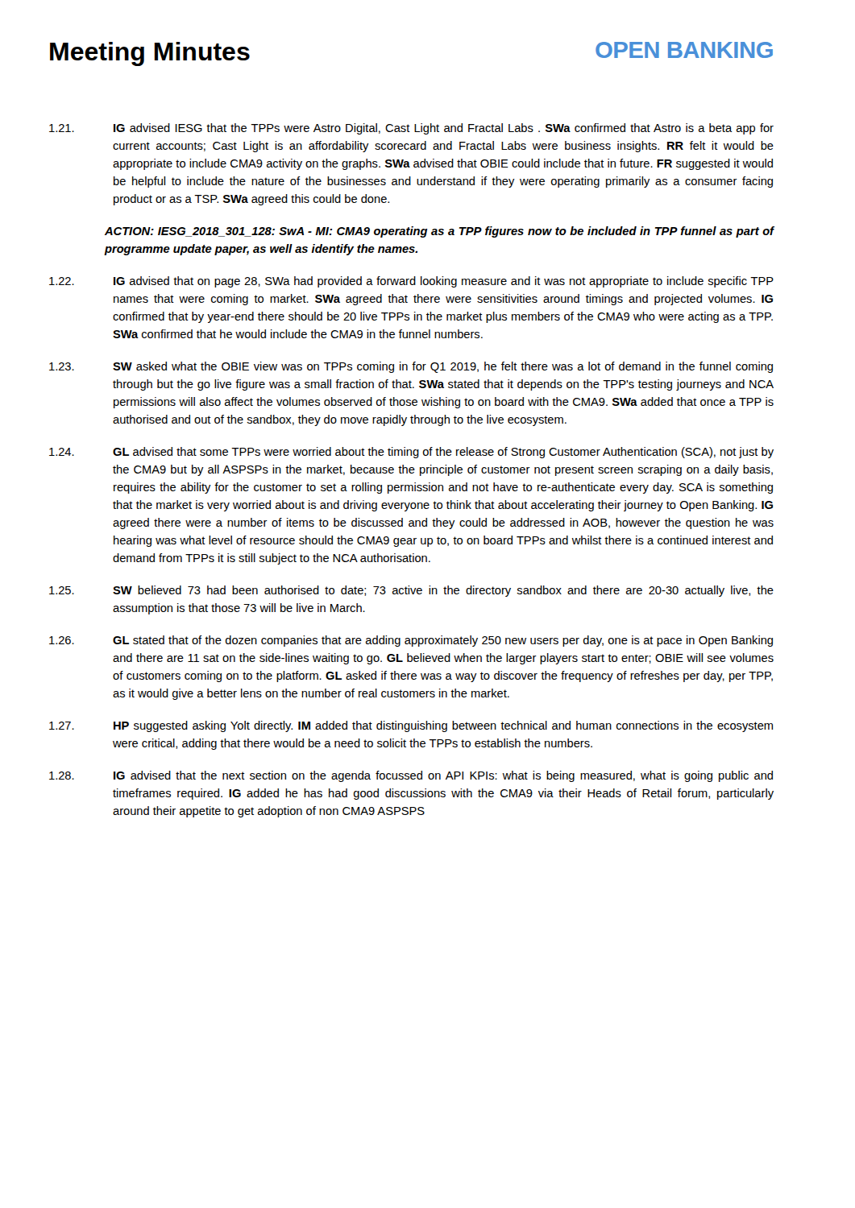Meeting Minutes
OPEN BANKING
1.21.
IG advised IESG that the TPPs were Astro Digital, Cast Light and Fractal Labs . SWa confirmed that Astro is a beta app for current accounts; Cast Light is an affordability scorecard and Fractal Labs were business insights. RR felt it would be appropriate to include CMA9 activity on the graphs. SWa advised that OBIE could include that in future. FR suggested it would be helpful to include the nature of the businesses and understand if they were operating primarily as a consumer facing product or as a TSP. SWa agreed this could be done.
ACTION: IESG_2018_301_128: SwA - MI: CMA9 operating as a TPP figures now to be included in TPP funnel as part of programme update paper, as well as identify the names.
1.22.
IG advised that on page 28, SWa had provided a forward looking measure and it was not appropriate to include specific TPP names that were coming to market. SWa agreed that there were sensitivities around timings and projected volumes. IG confirmed that by year-end there should be 20 live TPPs in the market plus members of the CMA9 who were acting as a TPP. SWa confirmed that he would include the CMA9 in the funnel numbers.
1.23.
SW asked what the OBIE view was on TPPs coming in for Q1 2019, he felt there was a lot of demand in the funnel coming through but the go live figure was a small fraction of that. SWa stated that it depends on the TPP's testing journeys and NCA permissions will also affect the volumes observed of those wishing to on board with the CMA9. SWa added that once a TPP is authorised and out of the sandbox, they do move rapidly through to the live ecosystem.
1.24.
GL advised that some TPPs were worried about the timing of the release of Strong Customer Authentication (SCA), not just by the CMA9 but by all ASPSPs in the market, because the principle of customer not present screen scraping on a daily basis, requires the ability for the customer to set a rolling permission and not have to re-authenticate every day. SCA is something that the market is very worried about is and driving everyone to think that about accelerating their journey to Open Banking. IG agreed there were a number of items to be discussed and they could be addressed in AOB, however the question he was hearing was what level of resource should the CMA9 gear up to, to on board TPPs and whilst there is a continued interest and demand from TPPs it is still subject to the NCA authorisation.
1.25.
SW believed 73 had been authorised to date; 73 active in the directory sandbox and there are 20-30 actually live, the assumption is that those 73 will be live in March.
1.26.
GL stated that of the dozen companies that are adding approximately 250 new users per day, one is at pace in Open Banking and there are 11 sat on the side-lines waiting to go. GL believed when the larger players start to enter; OBIE will see volumes of customers coming on to the platform. GL asked if there was a way to discover the frequency of refreshes per day, per TPP, as it would give a better lens on the number of real customers in the market.
1.27.
HP suggested asking Yolt directly. IM added that distinguishing between technical and human connections in the ecosystem were critical, adding that there would be a need to solicit the TPPs to establish the numbers.
1.28.
IG advised that the next section on the agenda focussed on API KPIs: what is being measured, what is going public and timeframes required. IG added he has had good discussions with the CMA9 via their Heads of Retail forum, particularly around their appetite to get adoption of non CMA9 ASPSPS